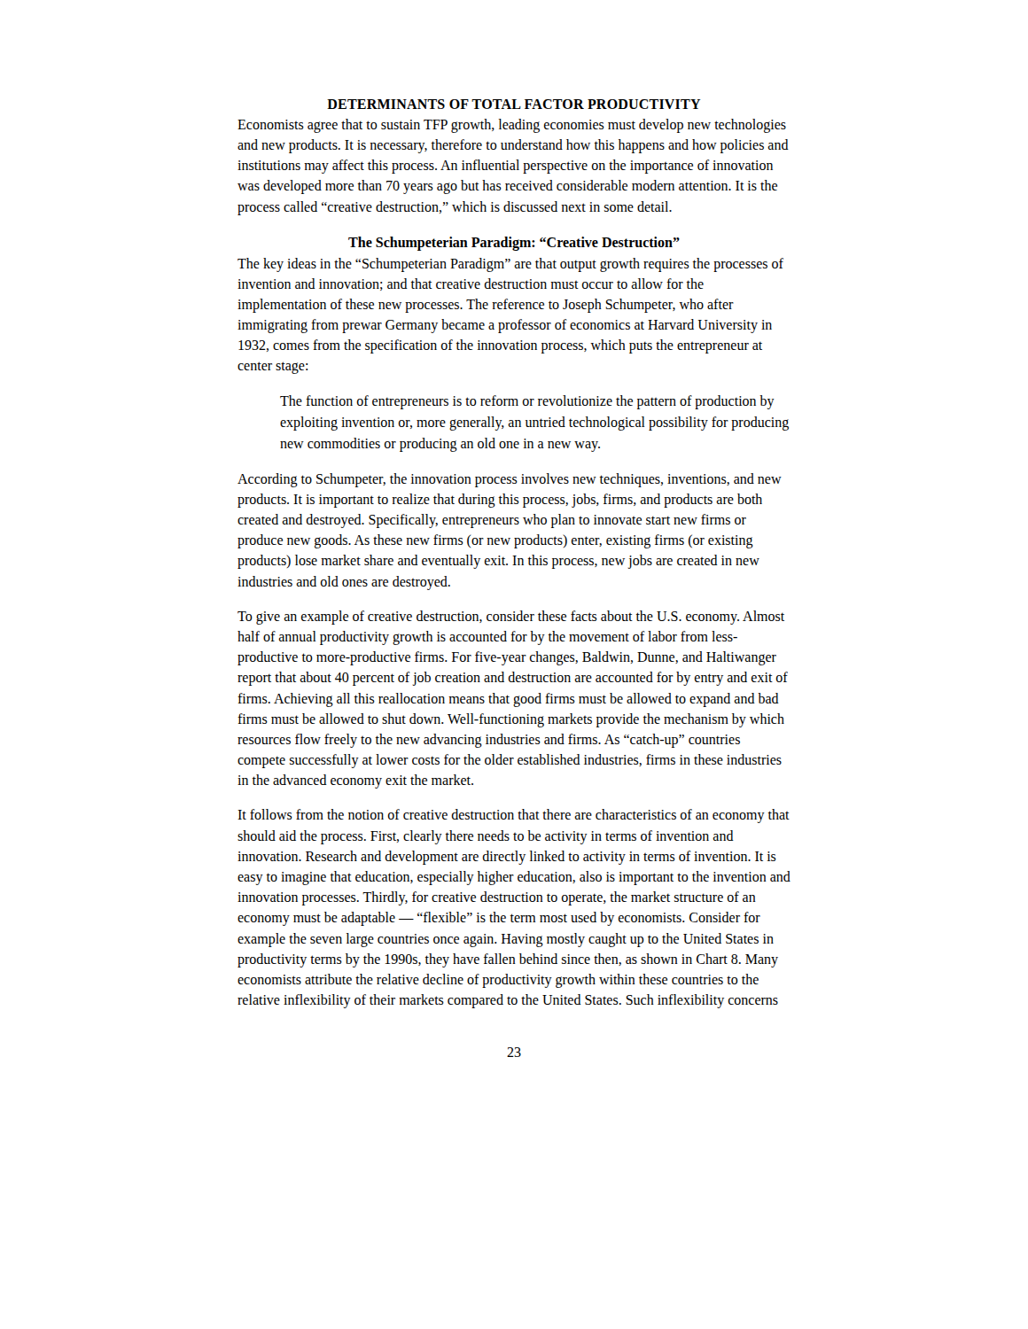Determinants of Total Factor Productivity
Economists agree that to sustain TFP growth, leading economies must develop new technologies and new products. It is necessary, therefore to understand how this happens and how policies and institutions may affect this process. An influential perspective on the importance of innovation was developed more than 70 years ago but has received considerable modern attention. It is the process called “creative destruction,” which is discussed next in some detail.
The Schumpeterian Paradigm: “Creative Destruction”
The key ideas in the “Schumpeterian Paradigm” are that output growth requires the processes of invention and innovation; and that creative destruction must occur to allow for the implementation of these new processes. The reference to Joseph Schumpeter, who after immigrating from prewar Germany became a professor of economics at Harvard University in 1932, comes from the specification of the innovation process, which puts the entrepreneur at center stage:
The function of entrepreneurs is to reform or revolutionize the pattern of production by exploiting invention or, more generally, an untried technological possibility for producing new commodities or producing an old one in a new way.
According to Schumpeter, the innovation process involves new techniques, inventions, and new products. It is important to realize that during this process, jobs, firms, and products are both created and destroyed. Specifically, entrepreneurs who plan to innovate start new firms or produce new goods. As these new firms (or new products) enter, existing firms (or existing products) lose market share and eventually exit. In this process, new jobs are created in new industries and old ones are destroyed.
To give an example of creative destruction, consider these facts about the U.S. economy. Almost half of annual productivity growth is accounted for by the movement of labor from less-productive to more-productive firms. For five-year changes, Baldwin, Dunne, and Haltiwanger report that about 40 percent of job creation and destruction are accounted for by entry and exit of firms. Achieving all this reallocation means that good firms must be allowed to expand and bad firms must be allowed to shut down. Well-functioning markets provide the mechanism by which resources flow freely to the new advancing industries and firms. As “catch-up” countries compete successfully at lower costs for the older established industries, firms in these industries in the advanced economy exit the market.
It follows from the notion of creative destruction that there are characteristics of an economy that should aid the process. First, clearly there needs to be activity in terms of invention and innovation. Research and development are directly linked to activity in terms of invention. It is easy to imagine that education, especially higher education, also is important to the invention and innovation processes. Thirdly, for creative destruction to operate, the market structure of an economy must be adaptable — “flexible” is the term most used by economists. Consider for example the seven large countries once again. Having mostly caught up to the United States in productivity terms by the 1990s, they have fallen behind since then, as shown in Chart 8. Many economists attribute the relative decline of productivity growth within these countries to the relative inflexibility of their markets compared to the United States. Such inflexibility concerns
23